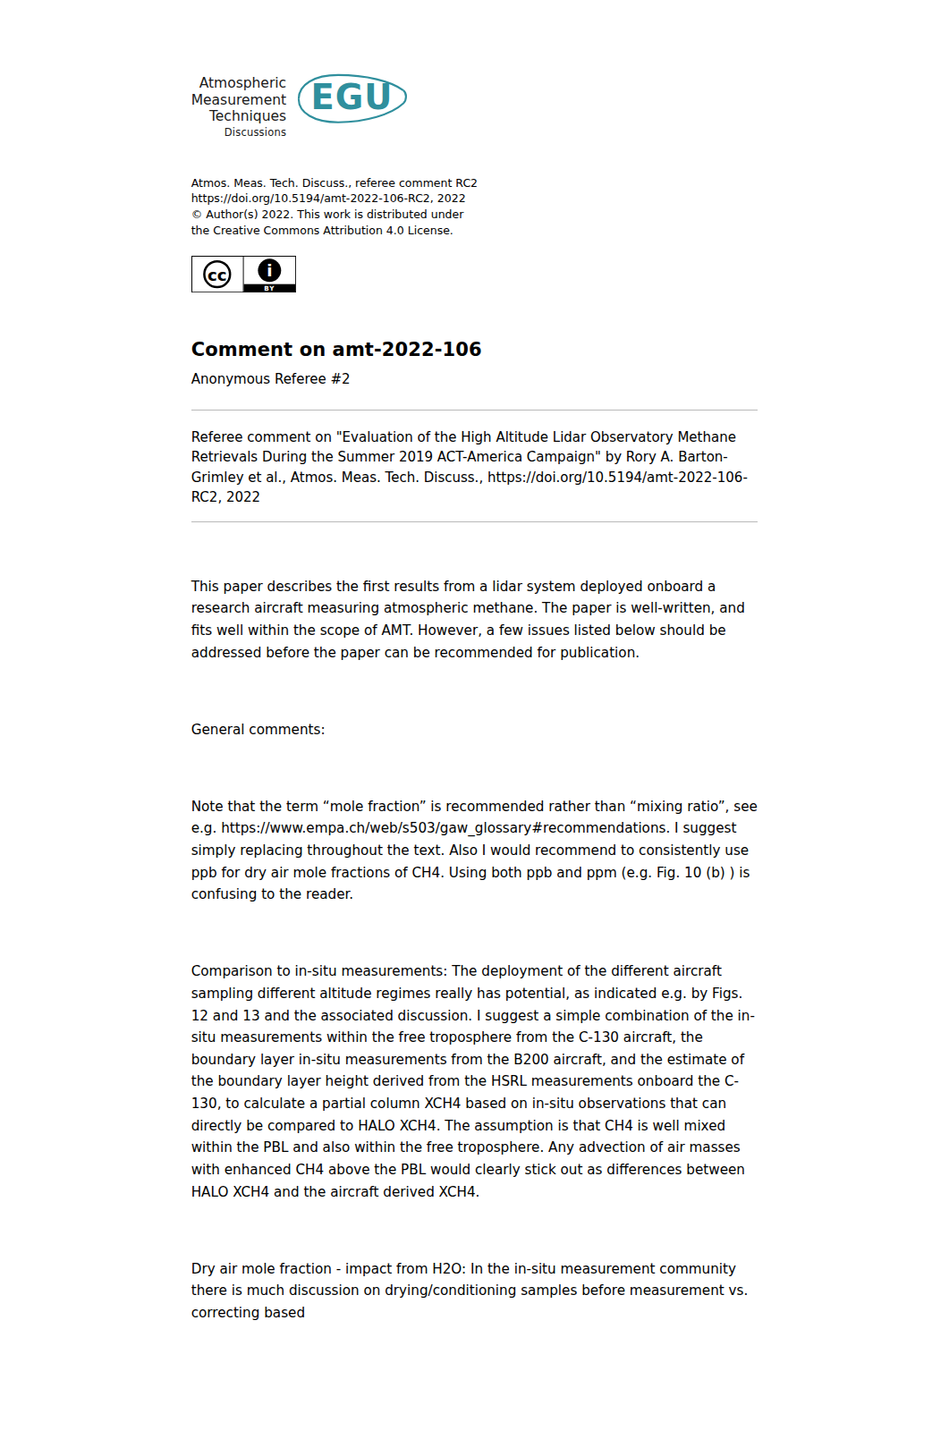Atmospheric Measurement Techniques Discussions
EGU EGU
Atmos. Meas. Tech. Discuss., referee comment RC2
https://doi.org/10.5194/amt-2022-106-RC2, 2022
© Author(s) 2022. This work is distributed under
the Creative Commons Attribution 4.0 License.
CC BY cc i BY
Comment on amt-2022-106
Anonymous Referee #2
Referee comment on "Evaluation of the High Altitude Lidar Observatory Methane Retrievals During the Summer 2019 ACT-America Campaign" by Rory A. Barton-Grimley et al., Atmos. Meas. Tech. Discuss., https://doi.org/10.5194/amt-2022-106-RC2, 2022
This paper describes the first results from a lidar system deployed onboard a research aircraft measuring atmospheric methane. The paper is well-written, and fits well within the scope of AMT. However, a few issues listed below should be addressed before the paper can be recommended for publication.
General comments:
Note that the term “mole fraction” is recommended rather than “mixing ratio”, see e.g. https://www.empa.ch/web/s503/gaw_glossary#recommendations. I suggest simply replacing throughout the text. Also I would recommend to consistently use ppb for dry air mole fractions of CH4. Using both ppb and ppm (e.g. Fig. 10 (b) ) is confusing to the reader.
Comparison to in-situ measurements: The deployment of the different aircraft sampling different altitude regimes really has potential, as indicated e.g. by Figs. 12 and 13 and the associated discussion. I suggest a simple combination of the in-situ measurements within the free troposphere from the C-130 aircraft, the boundary layer in-situ measurements from the B200 aircraft, and the estimate of the boundary layer height derived from the HSRL measurements onboard the C-130, to calculate a partial column XCH4 based on in-situ observations that can directly be compared to HALO XCH4. The assumption is that CH4 is well mixed within the PBL and also within the free troposphere. Any advection of air masses with enhanced CH4 above the PBL would clearly stick out as differences between HALO XCH4 and the aircraft derived XCH4.
Dry air mole fraction - impact from H2O: In the in-situ measurement community there is much discussion on drying/conditioning samples before measurement vs. correcting based